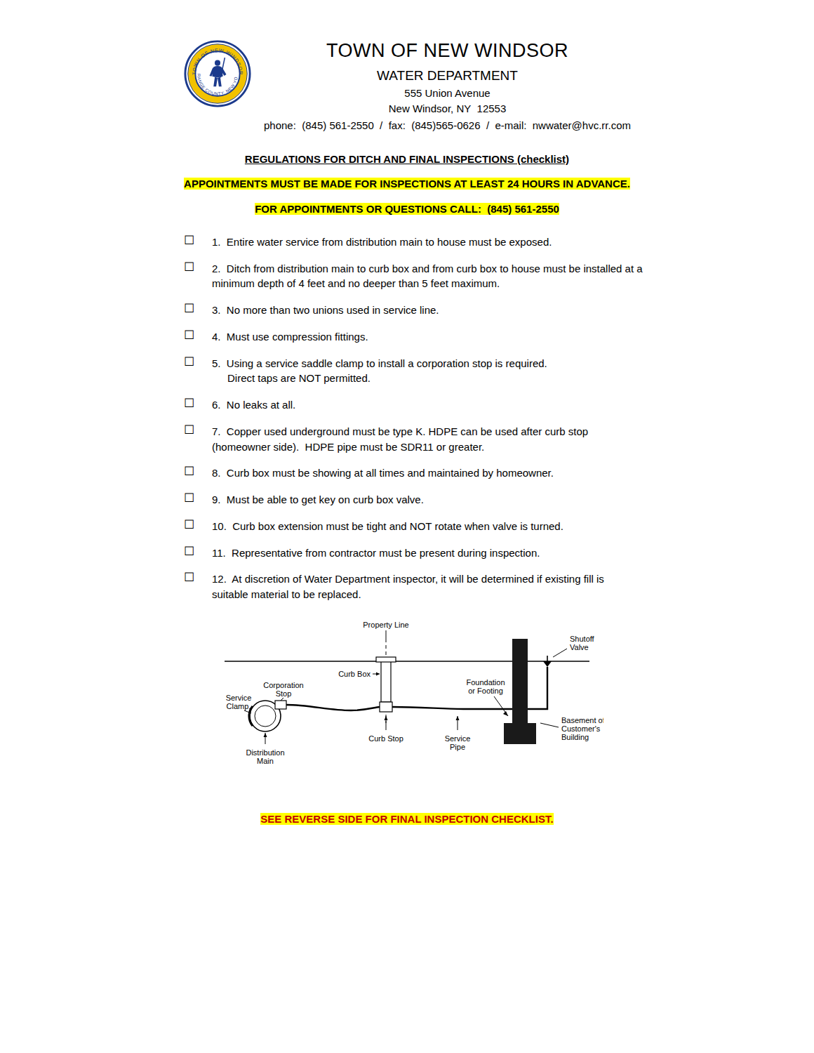TOWN OF NEW WINDSOR ORANGE COUNTY, NEW YORK
TOWN OF NEW WINDSOR
WATER DEPARTMENT
555 Union Avenue
New Windsor, NY 12553
phone: (845) 561-2550 / fax: (845)565-0626 / e-mail: nwwater@hvc.rr.com
REGULATIONS FOR DITCH AND FINAL INSPECTIONS (checklist)
APPOINTMENTS MUST BE MADE FOR INSPECTIONS AT LEAST 24 HOURS IN ADVANCE.
FOR APPOINTMENTS OR QUESTIONS CALL: (845) 561-2550
1. Entire water service from distribution main to house must be exposed.
2. Ditch from distribution main to curb box and from curb box to house must be installed at a minimum depth of 4 feet and no deeper than 5 feet maximum.
3. No more than two unions used in service line.
4. Must use compression fittings.
5. Using a service saddle clamp to install a corporation stop is required. Direct taps are NOT permitted.
6. No leaks at all.
7. Copper used underground must be type K. HDPE can be used after curb stop (homeowner side). HDPE pipe must be SDR11 or greater.
8. Curb box must be showing at all times and maintained by homeowner.
9. Must be able to get key on curb box valve.
10. Curb box extension must be tight and NOT rotate when valve is turned.
11. Representative from contractor must be present during inspection.
12. At discretion of Water Department inspector, it will be determined if existing fill is suitable material to be replaced.
Property Line Curb Box Curb Stop Distribution Main Service Clamp. Corporation Stop Service Pipe Foundation or Footing Shutoff Valve Basement of Customer's Building
SEE REVERSE SIDE FOR FINAL INSPECTION CHECKLIST.